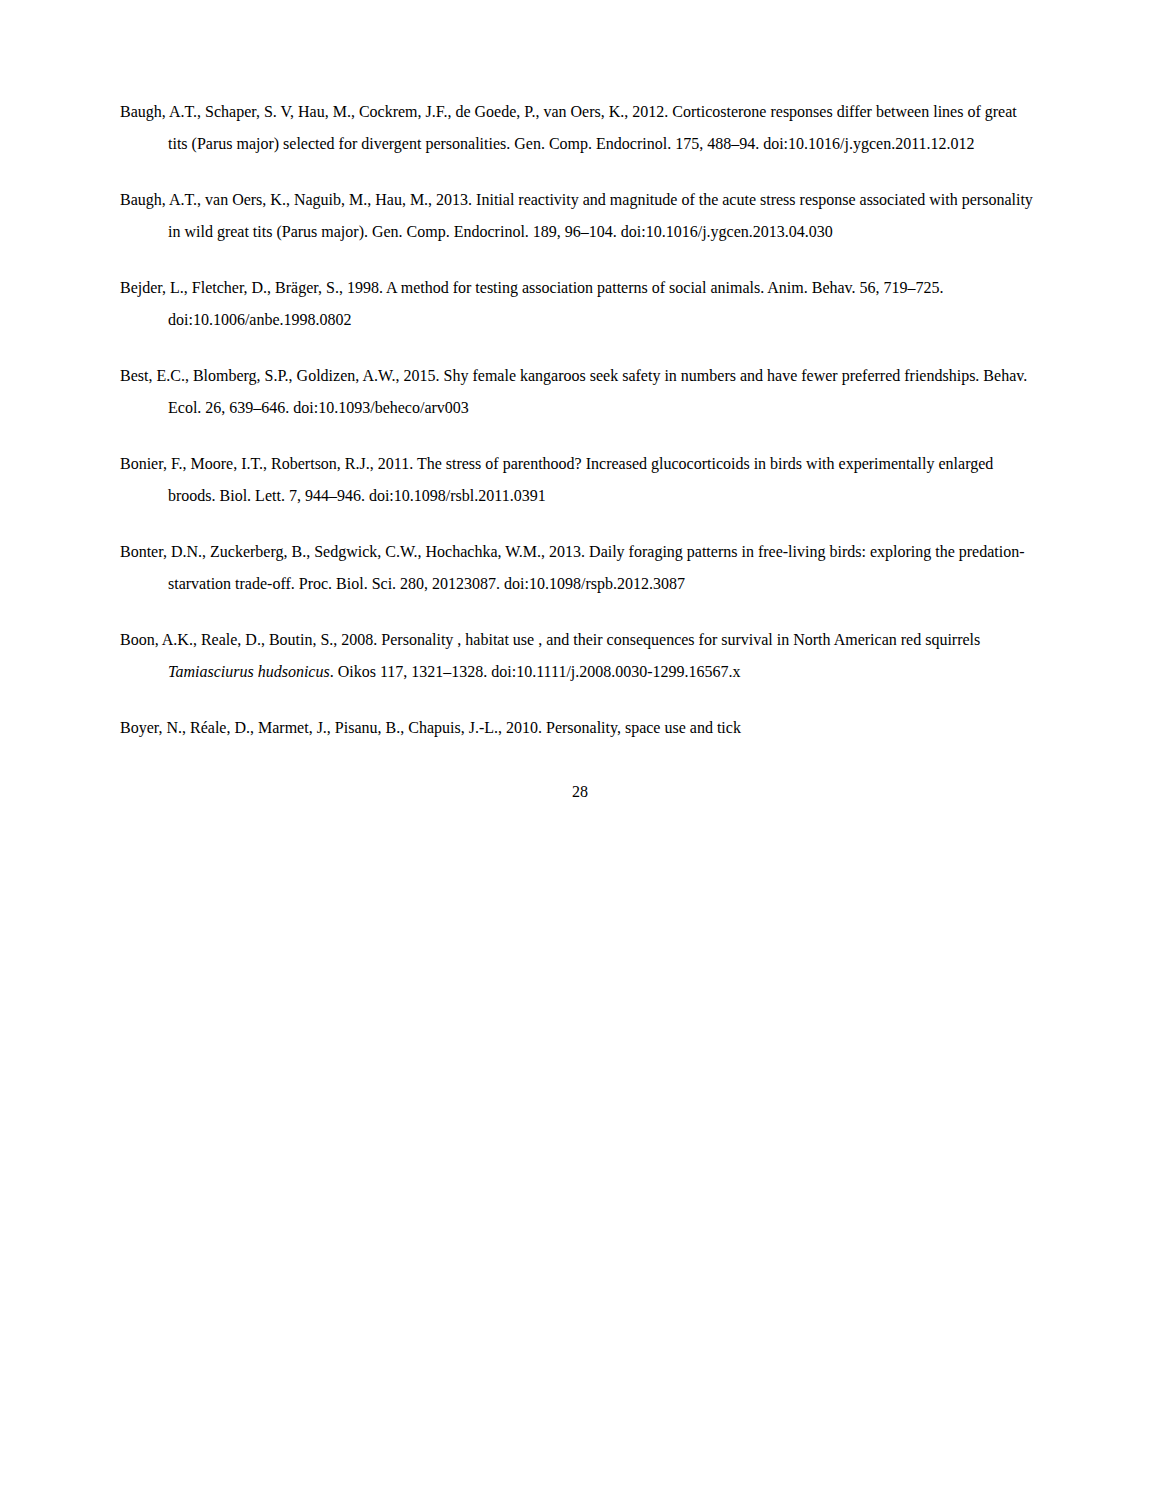Baugh, A.T., Schaper, S. V, Hau, M., Cockrem, J.F., de Goede, P., van Oers, K., 2012. Corticosterone responses differ between lines of great tits (Parus major) selected for divergent personalities. Gen. Comp. Endocrinol. 175, 488–94. doi:10.1016/j.ygcen.2011.12.012
Baugh, A.T., van Oers, K., Naguib, M., Hau, M., 2013. Initial reactivity and magnitude of the acute stress response associated with personality in wild great tits (Parus major). Gen. Comp. Endocrinol. 189, 96–104. doi:10.1016/j.ygcen.2013.04.030
Bejder, L., Fletcher, D., Bräger, S., 1998. A method for testing association patterns of social animals. Anim. Behav. 56, 719–725. doi:10.1006/anbe.1998.0802
Best, E.C., Blomberg, S.P., Goldizen, A.W., 2015. Shy female kangaroos seek safety in numbers and have fewer preferred friendships. Behav. Ecol. 26, 639–646. doi:10.1093/beheco/arv003
Bonier, F., Moore, I.T., Robertson, R.J., 2011. The stress of parenthood? Increased glucocorticoids in birds with experimentally enlarged broods. Biol. Lett. 7, 944–946. doi:10.1098/rsbl.2011.0391
Bonter, D.N., Zuckerberg, B., Sedgwick, C.W., Hochachka, W.M., 2013. Daily foraging patterns in free-living birds: exploring the predation-starvation trade-off. Proc. Biol. Sci. 280, 20123087. doi:10.1098/rspb.2012.3087
Boon, A.K., Reale, D., Boutin, S., 2008. Personality , habitat use , and their consequences for survival in North American red squirrels Tamiasciurus hudsonicus. Oikos 117, 1321–1328. doi:10.1111/j.2008.0030-1299.16567.x
Boyer, N., Réale, D., Marmet, J., Pisanu, B., Chapuis, J.-L., 2010. Personality, space use and tick
28